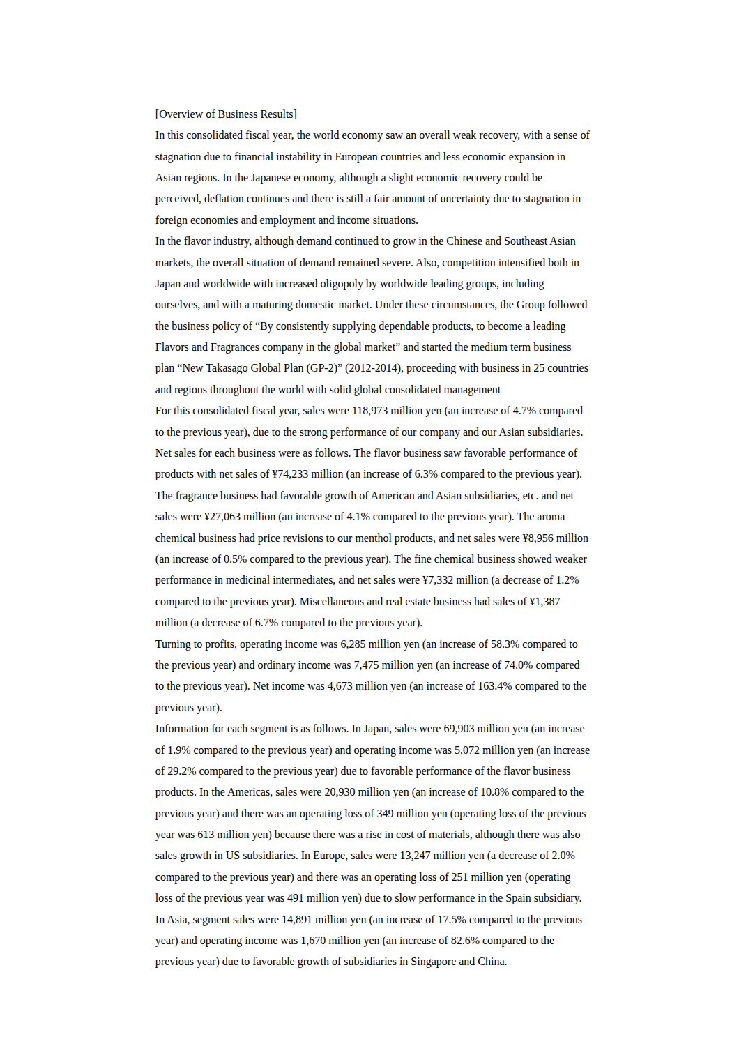[Overview of Business Results]
In this consolidated fiscal year, the world economy saw an overall weak recovery, with a sense of stagnation due to financial instability in European countries and less economic expansion in Asian regions. In the Japanese economy, although a slight economic recovery could be perceived, deflation continues and there is still a fair amount of uncertainty due to stagnation in foreign economies and employment and income situations.
In the flavor industry, although demand continued to grow in the Chinese and Southeast Asian markets, the overall situation of demand remained severe. Also, competition intensified both in Japan and worldwide with increased oligopoly by worldwide leading groups, including ourselves, and with a maturing domestic market. Under these circumstances, the Group followed the business policy of “By consistently supplying dependable products, to become a leading Flavors and Fragrances company in the global market” and started the medium term business plan “New Takasago Global Plan (GP-2)” (2012-2014), proceeding with business in 25 countries and regions throughout the world with solid global consolidated management
For this consolidated fiscal year, sales were 118,973 million yen (an increase of 4.7% compared to the previous year), due to the strong performance of our company and our Asian subsidiaries. Net sales for each business were as follows. The flavor business saw favorable performance of products with net sales of ¥74,233 million (an increase of 6.3% compared to the previous year). The fragrance business had favorable growth of American and Asian subsidiaries, etc. and net sales were ¥27,063 million (an increase of 4.1% compared to the previous year). The aroma chemical business had price revisions to our menthol products, and net sales were ¥8,956 million (an increase of 0.5% compared to the previous year). The fine chemical business showed weaker performance in medicinal intermediates, and net sales were ¥7,332 million (a decrease of 1.2% compared to the previous year). Miscellaneous and real estate business had sales of ¥1,387 million (a decrease of 6.7% compared to the previous year).
Turning to profits, operating income was 6,285 million yen (an increase of 58.3% compared to the previous year) and ordinary income was 7,475 million yen (an increase of 74.0% compared to the previous year). Net income was 4,673 million yen (an increase of 163.4% compared to the previous year).
Information for each segment is as follows. In Japan, sales were 69,903 million yen (an increase of 1.9% compared to the previous year) and operating income was 5,072 million yen (an increase of 29.2% compared to the previous year) due to favorable performance of the flavor business products. In the Americas, sales were 20,930 million yen (an increase of 10.8% compared to the previous year) and there was an operating loss of 349 million yen (operating loss of the previous year was 613 million yen) because there was a rise in cost of materials, although there was also sales growth in US subsidiaries. In Europe, sales were 13,247 million yen (a decrease of 2.0% compared to the previous year) and there was an operating loss of 251 million yen (operating loss of the previous year was 491 million yen) due to slow performance in the Spain subsidiary. In Asia, segment sales were 14,891 million yen (an increase of 17.5% compared to the previous year) and operating income was 1,670 million yen (an increase of 82.6% compared to the previous year) due to favorable growth of subsidiaries in Singapore and China.